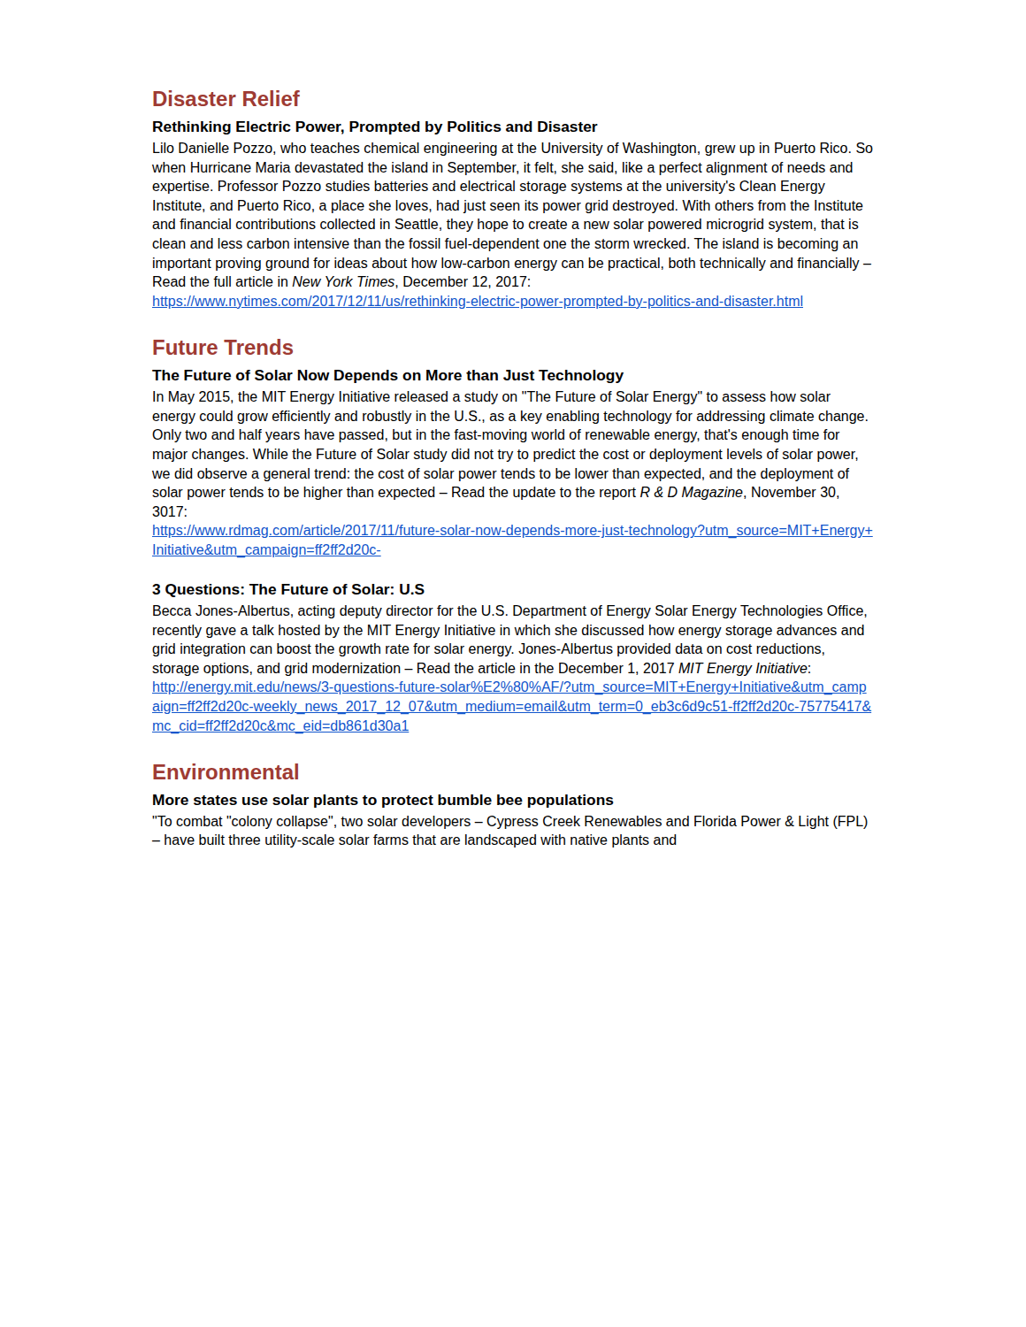Disaster Relief
Rethinking Electric Power, Prompted by Politics and Disaster
Lilo Danielle Pozzo, who teaches chemical engineering at the University of Washington, grew up in Puerto Rico. So when Hurricane Maria devastated the island in September, it felt, she said, like a perfect alignment of needs and expertise. Professor Pozzo studies batteries and electrical storage systems at the university's Clean Energy Institute, and Puerto Rico, a place she loves, had just seen its power grid destroyed. With others from the Institute and financial contributions collected in Seattle, they hope to create a new solar powered microgrid system, that is clean and less carbon intensive than the fossil fuel-dependent one the storm wrecked. The island is becoming an important proving ground for ideas about how low-carbon energy can be practical, both technically and financially – Read the full article in New York Times, December 12, 2017:
https://www.nytimes.com/2017/12/11/us/rethinking-electric-power-prompted-by-politics-and-disaster.html
Future Trends
The Future of Solar Now Depends on More than Just Technology
In May 2015, the MIT Energy Initiative released a study on "The Future of Solar Energy" to assess how solar energy could grow efficiently and robustly in the U.S., as a key enabling technology for addressing climate change. Only two and half years have passed, but in the fast-moving world of renewable energy, that's enough time for major changes. While the Future of Solar study did not try to predict the cost or deployment levels of solar power, we did observe a general trend: the cost of solar power tends to be lower than expected, and the deployment of solar power tends to be higher than expected – Read the update to the report R & D Magazine, November 30, 3017:
https://www.rdmag.com/article/2017/11/future-solar-now-depends-more-just-technology?utm_source=MIT+Energy+Initiative&utm_campaign=ff2ff2d20c-
3 Questions: The Future of Solar: U.S
Becca Jones-Albertus, acting deputy director for the U.S. Department of Energy Solar Energy Technologies Office, recently gave a talk hosted by the MIT Energy Initiative in which she discussed how energy storage advances and grid integration can boost the growth rate for solar energy. Jones-Albertus provided data on cost reductions, storage options, and grid modernization – Read the article in the December 1, 2017 MIT Energy Initiative:
http://energy.mit.edu/news/3-questions-future-solar%E2%80%AF/?utm_source=MIT+Energy+Initiative&utm_campaign=ff2ff2d20c-weekly_news_2017_12_07&utm_medium=email&utm_term=0_eb3c6d9c51-ff2ff2d20c-75775417&mc_cid=ff2ff2d20c&mc_eid=db861d30a1
Environmental
More states use solar plants to protect bumble bee populations
"To combat "colony collapse", two solar developers – Cypress Creek Renewables and Florida Power & Light (FPL) – have built three utility-scale solar farms that are landscaped with native plants and